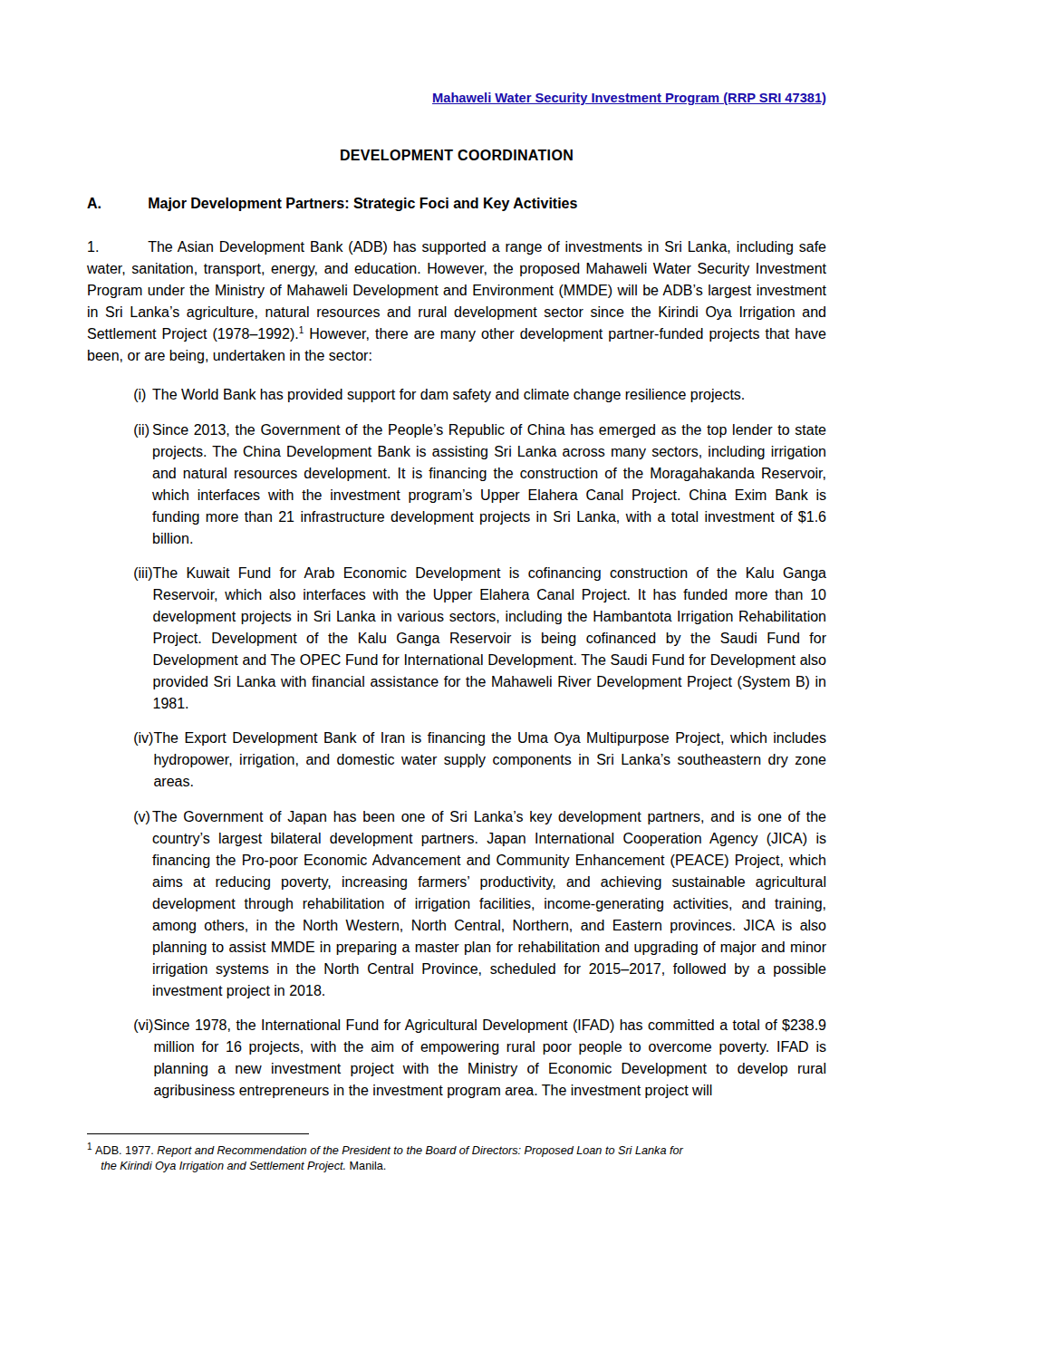Mahaweli Water Security Investment Program (RRP SRI 47381)
DEVELOPMENT COORDINATION
A. Major Development Partners: Strategic Foci and Key Activities
1. The Asian Development Bank (ADB) has supported a range of investments in Sri Lanka, including safe water, sanitation, transport, energy, and education. However, the proposed Mahaweli Water Security Investment Program under the Ministry of Mahaweli Development and Environment (MMDE) will be ADB’s largest investment in Sri Lanka’s agriculture, natural resources and rural development sector since the Kirindi Oya Irrigation and Settlement Project (1978–1992).1 However, there are many other development partner-funded projects that have been, or are being, undertaken in the sector:
(i) The World Bank has provided support for dam safety and climate change resilience projects.
(ii) Since 2013, the Government of the People’s Republic of China has emerged as the top lender to state projects. The China Development Bank is assisting Sri Lanka across many sectors, including irrigation and natural resources development. It is financing the construction of the Moragahakanda Reservoir, which interfaces with the investment program’s Upper Elahera Canal Project. China Exim Bank is funding more than 21 infrastructure development projects in Sri Lanka, with a total investment of $1.6 billion.
(iii) The Kuwait Fund for Arab Economic Development is cofinancing construction of the Kalu Ganga Reservoir, which also interfaces with the Upper Elahera Canal Project. It has funded more than 10 development projects in Sri Lanka in various sectors, including the Hambantota Irrigation Rehabilitation Project. Development of the Kalu Ganga Reservoir is being cofinanced by the Saudi Fund for Development and The OPEC Fund for International Development. The Saudi Fund for Development also provided Sri Lanka with financial assistance for the Mahaweli River Development Project (System B) in 1981.
(iv) The Export Development Bank of Iran is financing the Uma Oya Multipurpose Project, which includes hydropower, irrigation, and domestic water supply components in Sri Lanka’s southeastern dry zone areas.
(v) The Government of Japan has been one of Sri Lanka’s key development partners, and is one of the country’s largest bilateral development partners. Japan International Cooperation Agency (JICA) is financing the Pro-poor Economic Advancement and Community Enhancement (PEACE) Project, which aims at reducing poverty, increasing farmers’ productivity, and achieving sustainable agricultural development through rehabilitation of irrigation facilities, income-generating activities, and training, among others, in the North Western, North Central, Northern, and Eastern provinces. JICA is also planning to assist MMDE in preparing a master plan for rehabilitation and upgrading of major and minor irrigation systems in the North Central Province, scheduled for 2015–2017, followed by a possible investment project in 2018.
(vi) Since 1978, the International Fund for Agricultural Development (IFAD) has committed a total of $238.9 million for 16 projects, with the aim of empowering rural poor people to overcome poverty. IFAD is planning a new investment project with the Ministry of Economic Development to develop rural agribusiness entrepreneurs in the investment program area. The investment project will
1 ADB. 1977. Report and Recommendation of the President to the Board of Directors: Proposed Loan to Sri Lanka for the Kirindi Oya Irrigation and Settlement Project. Manila.